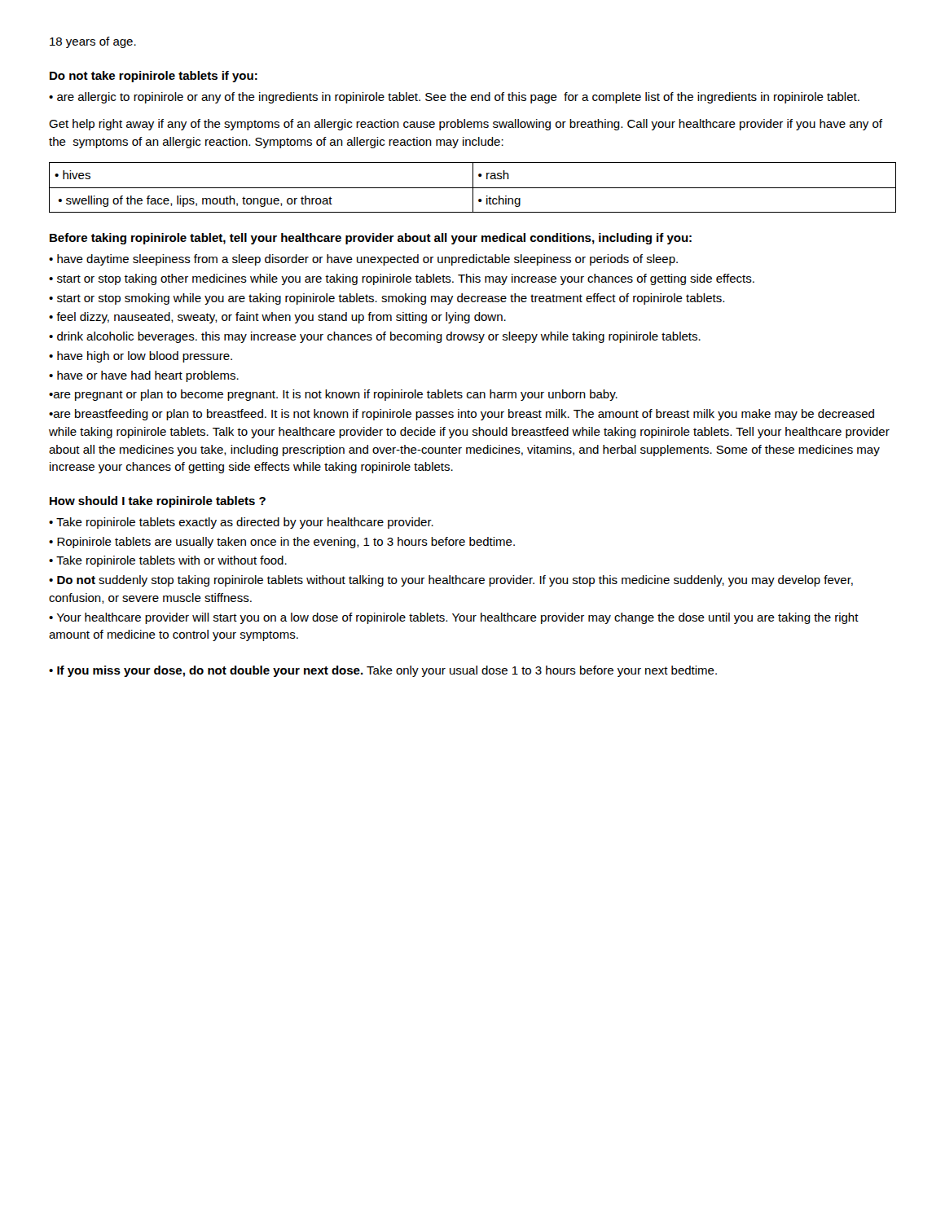18 years of age.
Do not take ropinirole tablets if you:
• are allergic to ropinirole or any of the ingredients in ropinirole tablet. See the end of this page for a complete list of the ingredients in ropinirole tablet.
Get help right away if any of the symptoms of an allergic reaction cause problems swallowing or breathing. Call your healthcare provider if you have any of the symptoms of an allergic reaction. Symptoms of an allergic reaction may include:
| • hives | • rash |
| • swelling of the face, lips, mouth, tongue, or throat | • itching |
Before taking ropinirole tablet, tell your healthcare provider about all your medical conditions, including if you:
• have daytime sleepiness from a sleep disorder or have unexpected or unpredictable sleepiness or periods of sleep.
• start or stop taking other medicines while you are taking ropinirole tablets. This may increase your chances of getting side effects.
• start or stop smoking while you are taking ropinirole tablets. smoking may decrease the treatment effect of ropinirole tablets.
• feel dizzy, nauseated, sweaty, or faint when you stand up from sitting or lying down.
• drink alcoholic beverages. this may increase your chances of becoming drowsy or sleepy while taking ropinirole tablets.
• have high or low blood pressure.
• have or have had heart problems.
•are pregnant or plan to become pregnant. It is not known if ropinirole tablets can harm your unborn baby.
•are breastfeeding or plan to breastfeed. It is not known if ropinirole passes into your breast milk. The amount of breast milk you make may be decreased while taking ropinirole tablets. Talk to your healthcare provider to decide if you should breastfeed while taking ropinirole tablets. Tell your healthcare provider about all the medicines you take, including prescription and over-the-counter medicines, vitamins, and herbal supplements. Some of these medicines may increase your chances of getting side effects while taking ropinirole tablets.
How should I take ropinirole tablets ?
• Take ropinirole tablets exactly as directed by your healthcare provider.
• Ropinirole tablets are usually taken once in the evening, 1 to 3 hours before bedtime.
• Take ropinirole tablets with or without food.
• Do not suddenly stop taking ropinirole tablets without talking to your healthcare provider. If you stop this medicine suddenly, you may develop fever, confusion, or severe muscle stiffness.
• Your healthcare provider will start you on a low dose of ropinirole tablets. Your healthcare provider may change the dose until you are taking the right amount of medicine to control your symptoms.
• If you miss your dose, do not double your next dose. Take only your usual dose 1 to 3 hours before your next bedtime.